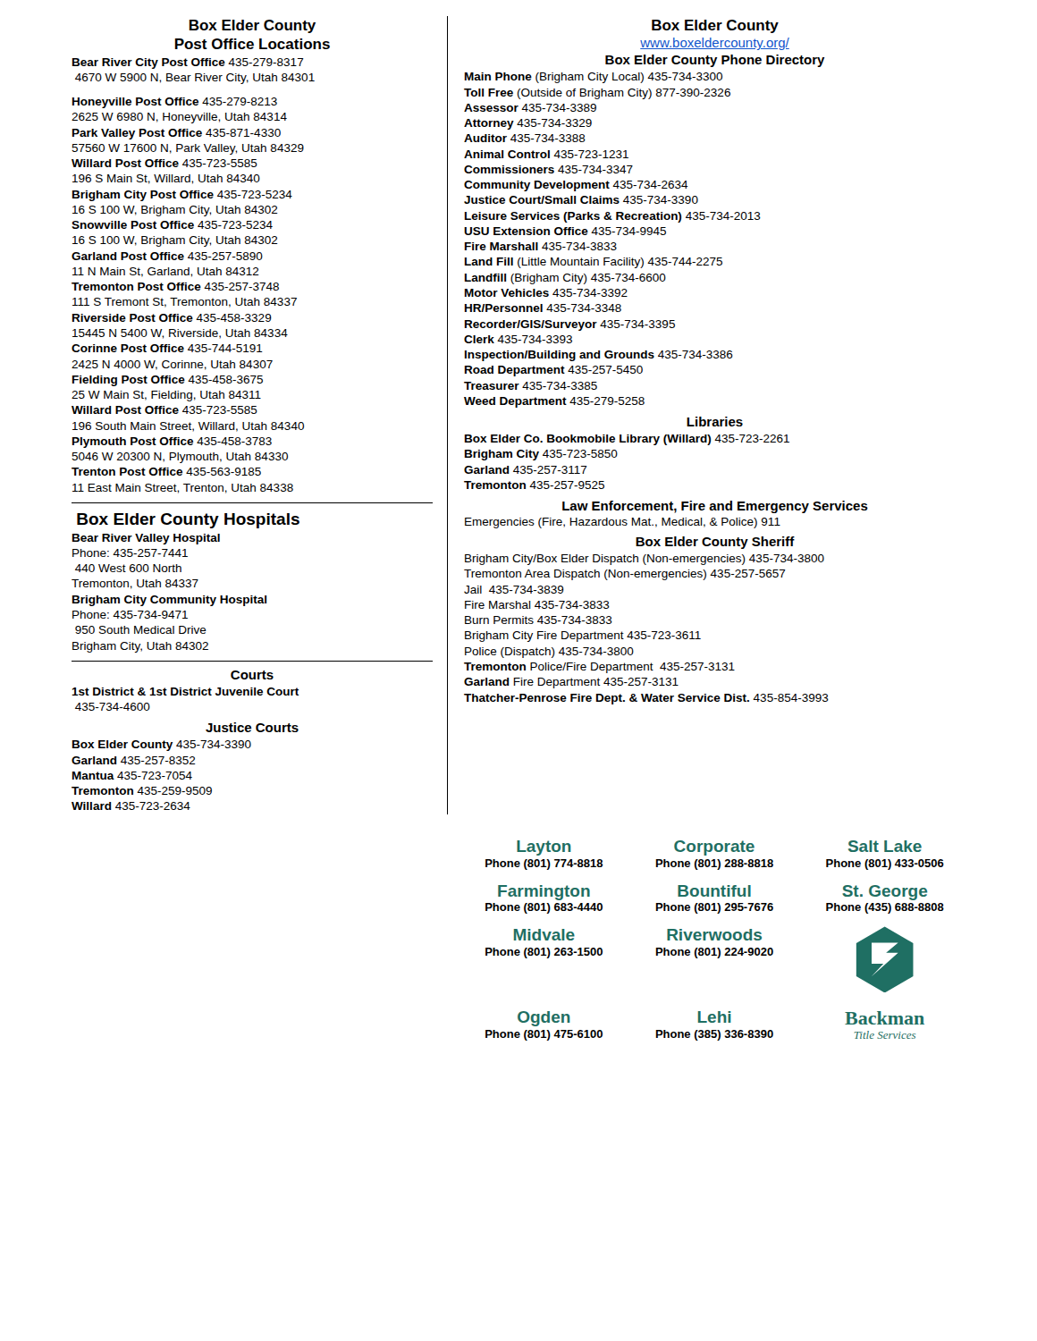Box Elder County
Post Office Locations
Bear River City Post Office 435-279-8317
4670 W 5900 N, Bear River City, Utah 84301
Honeyville Post Office 435-279-8213
2625 W 6980 N, Honeyville, Utah 84314
Park Valley Post Office 435-871-4330
57560 W 17600 N, Park Valley, Utah 84329
Willard Post Office 435-723-5585
196 S Main St, Willard, Utah 84340
Brigham City Post Office 435-723-5234
16 S 100 W, Brigham City, Utah 84302
Snowville Post Office 435-723-5234
16 S 100 W, Brigham City, Utah 84302
Garland Post Office 435-257-5890
11 N Main St, Garland, Utah 84312
Tremonton Post Office 435-257-3748
111 S Tremont St, Tremonton, Utah 84337
Riverside Post Office 435-458-3329
15445 N 5400 W, Riverside, Utah 84334
Corinne Post Office 435-744-5191
2425 N 4000 W, Corinne, Utah 84307
Fielding Post Office 435-458-3675
25 W Main St, Fielding, Utah 84311
Willard Post Office 435-723-5585
196 South Main Street, Willard, Utah 84340
Plymouth Post Office 435-458-3783
5046 W 20300 N, Plymouth, Utah 84330
Trenton Post Office 435-563-9185
11 East Main Street, Trenton, Utah 84338
Box Elder County Hospitals
Bear River Valley Hospital
Phone: 435-257-7441
440 West 600 North
Tremonton, Utah 84337
Brigham City Community Hospital
Phone: 435-734-9471
950 South Medical Drive
Brigham City, Utah 84302
Courts
1st District & 1st District Juvenile Court
435-734-4600
Justice Courts
Box Elder County 435-734-3390
Garland 435-257-8352
Mantua 435-723-7054
Tremonton 435-259-9509
Willard 435-723-2634
Box Elder County
www.boxeldercounty.org/
Box Elder County Phone Directory
Main Phone (Brigham City Local) 435-734-3300
Toll Free (Outside of Brigham City) 877-390-2326
Assessor 435-734-3389
Attorney 435-734-3329
Auditor 435-734-3388
Animal Control 435-723-1231
Commissioners 435-734-3347
Community Development 435-734-2634
Justice Court/Small Claims 435-734-3390
Leisure Services (Parks & Recreation) 435-734-2013
USU Extension Office 435-734-9945
Fire Marshall 435-734-3833
Land Fill (Little Mountain Facility) 435-744-2275
Landfill (Brigham City) 435-734-6600
Motor Vehicles 435-734-3392
HR/Personnel 435-734-3348
Recorder/GIS/Surveyor 435-734-3395
Clerk 435-734-3393
Inspection/Building and Grounds 435-734-3386
Road Department 435-257-5450
Treasurer 435-734-3385
Weed Department 435-279-5258
Libraries
Box Elder Co. Bookmobile Library (Willard) 435-723-2261
Brigham City 435-723-5850
Garland 435-257-3117
Tremonton 435-257-9525
Law Enforcement, Fire and Emergency Services
Emergencies (Fire, Hazardous Mat., Medical, & Police) 911
Box Elder County Sheriff
Brigham City/Box Elder Dispatch (Non-emergencies) 435-734-3800
Tremonton Area Dispatch (Non-emergencies) 435-257-5657
Jail 435-734-3839
Fire Marshal 435-734-3833
Burn Permits 435-734-3833
Brigham City Fire Department 435-723-3611
Police (Dispatch) 435-734-3800
Tremonton Police/Fire Department 435-257-3131
Garland Fire Department 435-257-3131
Thatcher-Penrose Fire Dept. & Water Service Dist. 435-854-3993
Layton
Phone (801) 774-8818
Corporate
Phone (801) 288-8818
Salt Lake
Phone (801) 433-0506
Farmington
Phone (801) 683-4440
Bountiful
Phone (801) 295-7676
St. George
Phone (435) 688-8808
Midvale
Phone (801) 263-1500
Riverwoods
Phone (801) 224-9020
Ogden
Phone (801) 475-6100
Lehi
Phone (385) 336-8390
Backman
Title Services